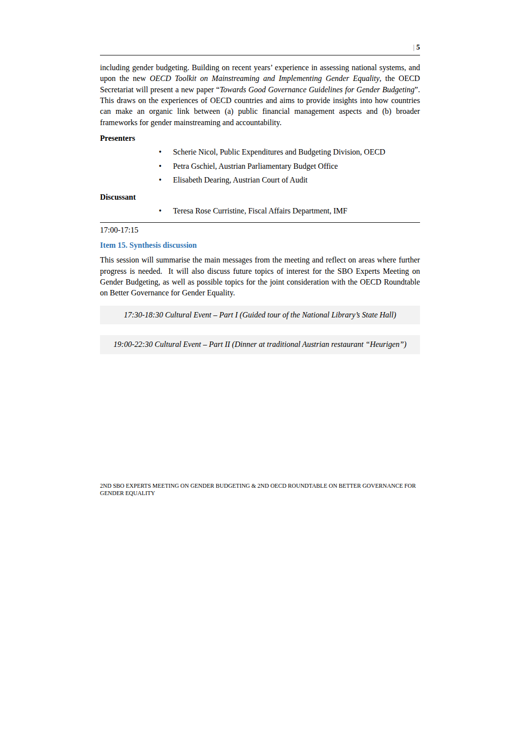|5
including gender budgeting. Building on recent years’ experience in assessing national systems, and upon the new OECD Toolkit on Mainstreaming and Implementing Gender Equality, the OECD Secretariat will present a new paper “Towards Good Governance Guidelines for Gender Budgeting”. This draws on the experiences of OECD countries and aims to provide insights into how countries can make an organic link between (a) public financial management aspects and (b) broader frameworks for gender mainstreaming and accountability.
Presenters
Scherie Nicol, Public Expenditures and Budgeting Division, OECD
Petra Gschiel, Austrian Parliamentary Budget Office
Elisabeth Dearing, Austrian Court of Audit
Discussant
Teresa Rose Curristine, Fiscal Affairs Department, IMF
17:00-17:15
Item 15. Synthesis discussion
This session will summarise the main messages from the meeting and reflect on areas where further progress is needed. It will also discuss future topics of interest for the SBO Experts Meeting on Gender Budgeting, as well as possible topics for the joint consideration with the OECD Roundtable on Better Governance for Gender Equality.
17:30-18:30 Cultural Event – Part I (Guided tour of the National Library’s State Hall)
19:00-22:30 Cultural Event – Part II (Dinner at traditional Austrian restaurant “Heurigen”)
2nd SBO Experts Meeting on Gender Budgeting & 2nd OECD Roundtable on Better Governance for Gender Equality